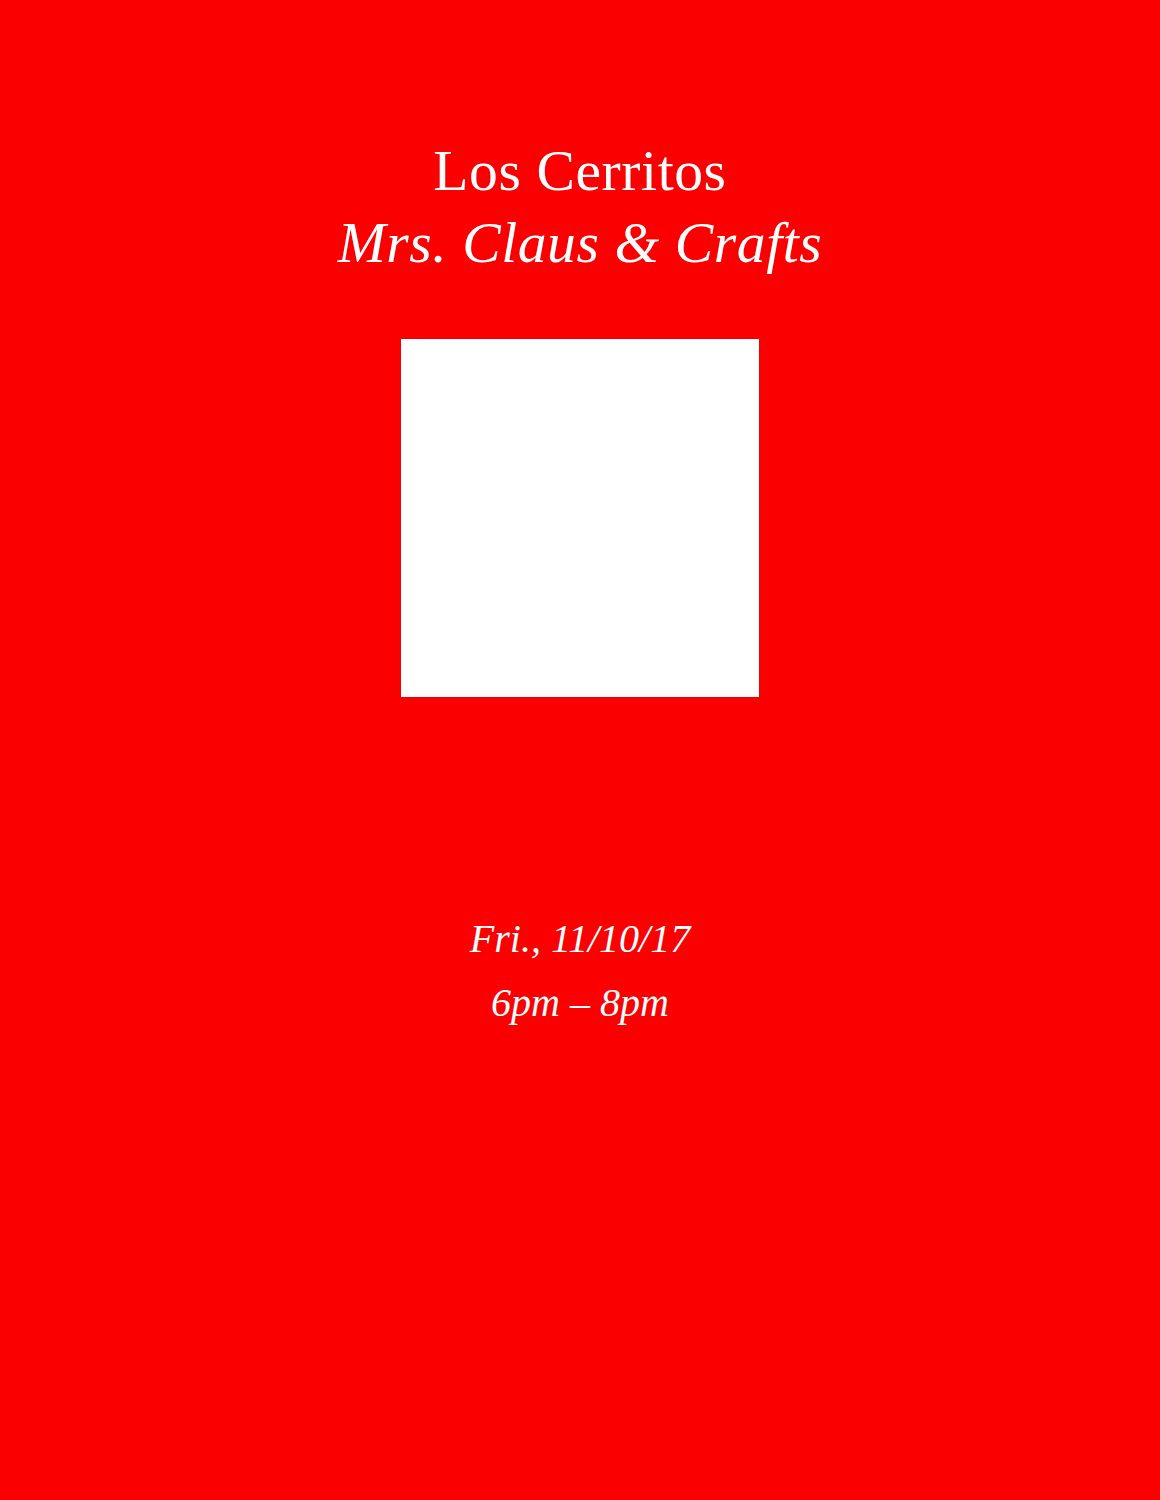Los Cerritos Mrs. Claus & Crafts
Fri., 11/10/17
6pm – 8pm